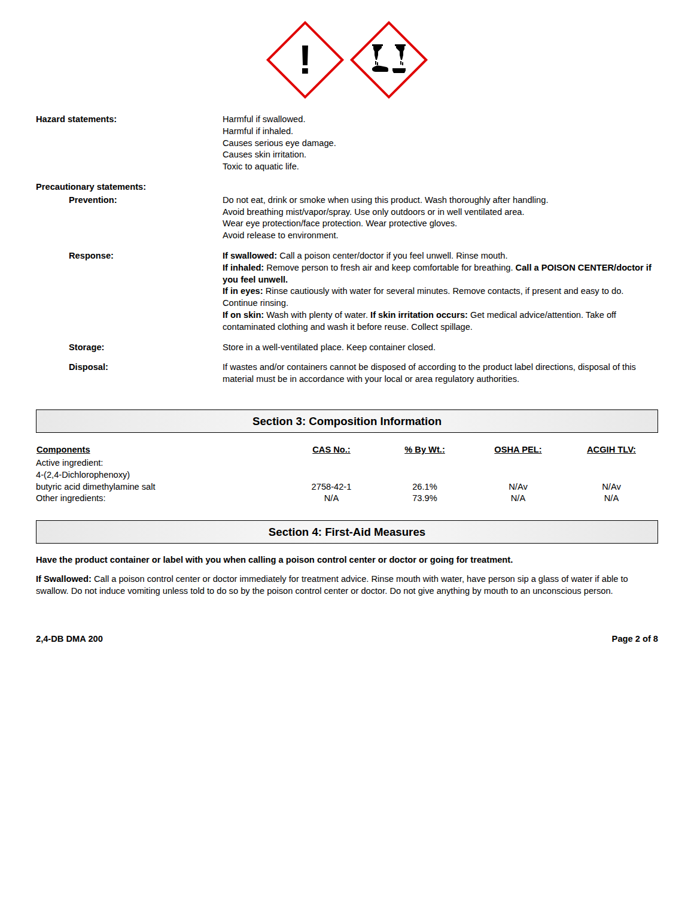!
| Hazard statements: | Harmful if swallowed. Harmful if inhaled. Causes serious eye damage. Causes skin irritation. Toxic to aquatic life. |
Precautionary statements:
| Prevention: | Do not eat, drink or smoke when using this product. Wash thoroughly after handling. Avoid breathing mist/vapor/spray. Use only outdoors or in well ventilated area. Wear eye protection/face protection. Wear protective gloves. Avoid release to environment. |
| Response: | If swallowed: Call a poison center/doctor if you feel unwell. Rinse mouth. If inhaled: Remove person to fresh air and keep comfortable for breathing. Call a POISON CENTER/doctor if you feel unwell. If in eyes: Rinse cautiously with water for several minutes. Remove contacts, if present and easy to do. Continue rinsing. If on skin: Wash with plenty of water. If skin irritation occurs: Get medical advice/attention. Take off contaminated clothing and wash it before reuse. Collect spillage. |
| Storage: | Store in a well-ventilated place. Keep container closed. |
| Disposal: | If wastes and/or containers cannot be disposed of according to the product label directions, disposal of this material must be in accordance with your local or area regulatory authorities. |
Section 3: Composition Information
| Components | CAS No.: | % By Wt.: | OSHA PEL: | ACGIH TLV: |
| --- | --- | --- | --- | --- |
| Active ingredient: | | | | |
| 4-(2,4-Dichlorophenoxy) | | | | |
| butyric acid dimethylamine salt | 2758-42-1 | 26.1% | N/Av | N/Av |
| Other ingredients: | N/A | 73.9% | N/A | N/A |
Section 4: First-Aid Measures
Have the product container or label with you when calling a poison control center or doctor or going for treatment.
If Swallowed: Call a poison control center or doctor immediately for treatment advice. Rinse mouth with water, have person sip a glass of water if able to swallow. Do not induce vomiting unless told to do so by the poison control center or doctor. Do not give anything by mouth to an unconscious person.
2,4-DB DMA 200 Page 2 of 8